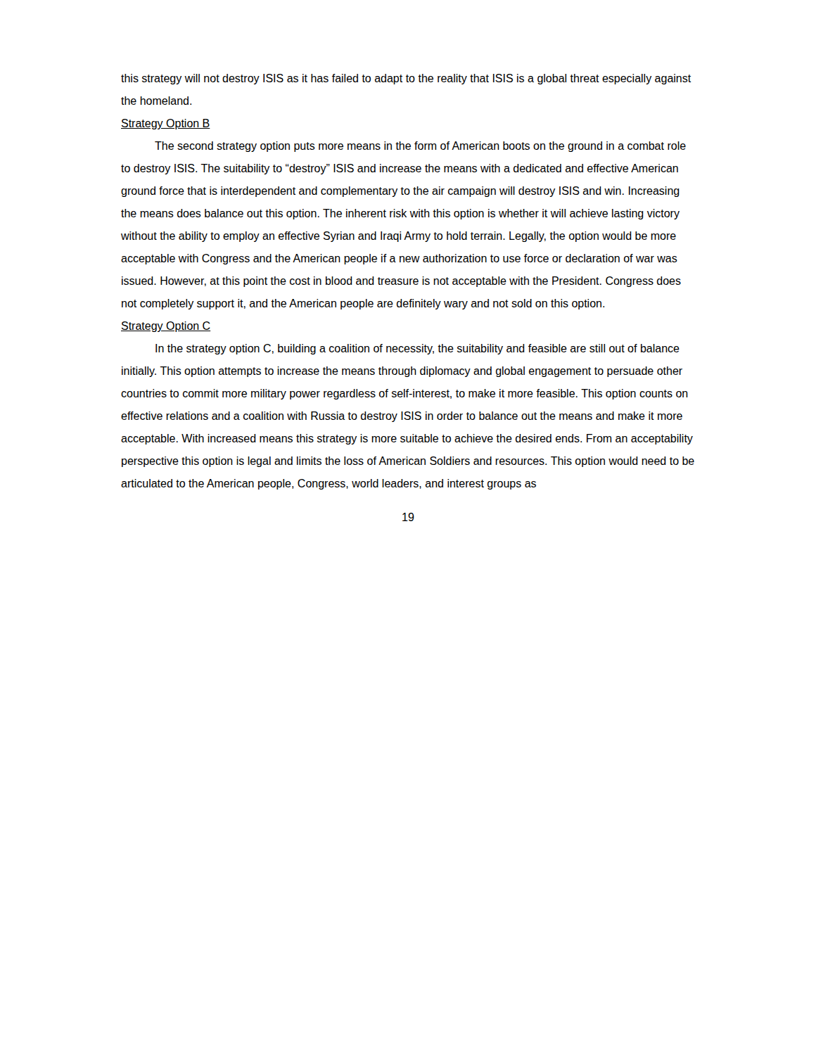this strategy will not destroy ISIS as it has failed to adapt to the reality that ISIS is a global threat especially against the homeland.
Strategy Option B
The second strategy option puts more means in the form of American boots on the ground in a combat role to destroy ISIS. The suitability to “destroy” ISIS and increase the means with a dedicated and effective American ground force that is interdependent and complementary to the air campaign will destroy ISIS and win. Increasing the means does balance out this option. The inherent risk with this option is whether it will achieve lasting victory without the ability to employ an effective Syrian and Iraqi Army to hold terrain. Legally, the option would be more acceptable with Congress and the American people if a new authorization to use force or declaration of war was issued. However, at this point the cost in blood and treasure is not acceptable with the President. Congress does not completely support it, and the American people are definitely wary and not sold on this option.
Strategy Option C
In the strategy option C, building a coalition of necessity, the suitability and feasible are still out of balance initially. This option attempts to increase the means through diplomacy and global engagement to persuade other countries to commit more military power regardless of self-interest, to make it more feasible. This option counts on effective relations and a coalition with Russia to destroy ISIS in order to balance out the means and make it more acceptable. With increased means this strategy is more suitable to achieve the desired ends. From an acceptability perspective this option is legal and limits the loss of American Soldiers and resources. This option would need to be articulated to the American people, Congress, world leaders, and interest groups as
19